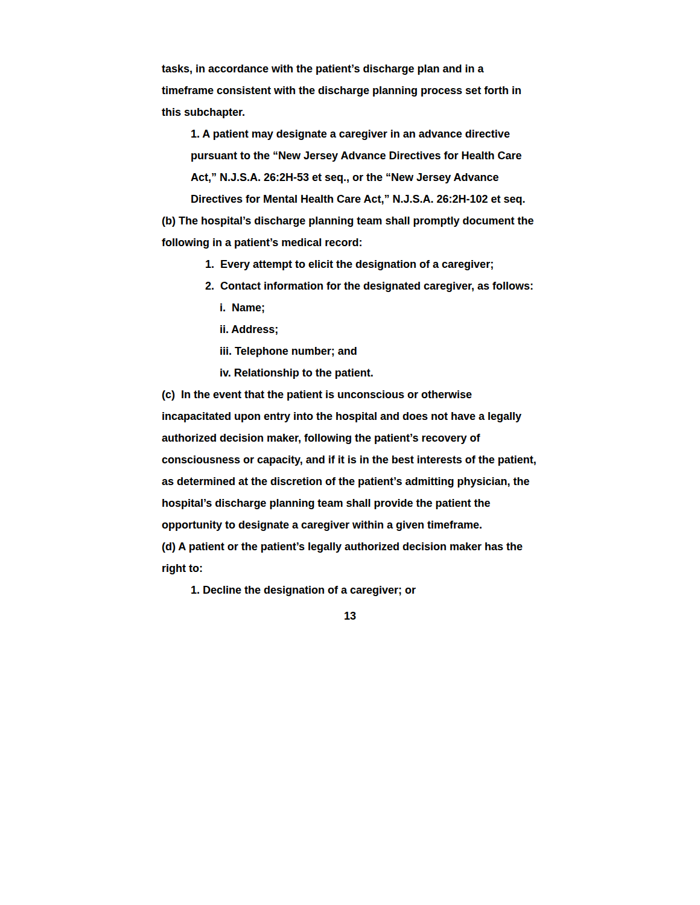tasks, in accordance with the patient’s discharge plan and in a timeframe consistent with the discharge planning process set forth in this subchapter.
1. A patient may designate a caregiver in an advance directive pursuant to the “New Jersey Advance Directives for Health Care Act,” N.J.S.A. 26:2H-53 et seq., or the “New Jersey Advance Directives for Mental Health Care Act,” N.J.S.A. 26:2H-102 et seq.
(b) The hospital’s discharge planning team shall promptly document the following in a patient’s medical record:
1. Every attempt to elicit the designation of a caregiver;
2. Contact information for the designated caregiver, as follows:
i. Name;
ii. Address;
iii. Telephone number; and
iv. Relationship to the patient.
(c) In the event that the patient is unconscious or otherwise incapacitated upon entry into the hospital and does not have a legally authorized decision maker, following the patient’s recovery of consciousness or capacity, and if it is in the best interests of the patient, as determined at the discretion of the patient’s admitting physician, the hospital’s discharge planning team shall provide the patient the opportunity to designate a caregiver within a given timeframe.
(d) A patient or the patient’s legally authorized decision maker has the right to:
1. Decline the designation of a caregiver; or
13